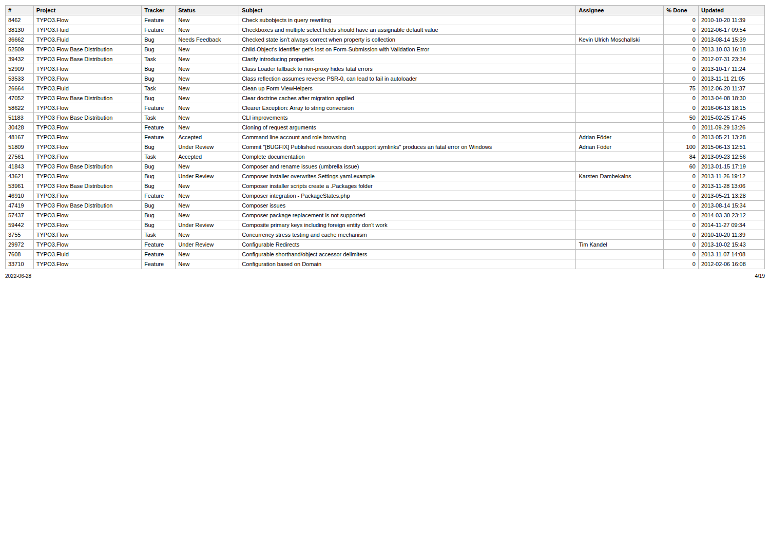| # | Project | Tracker | Status | Subject | Assignee | % Done | Updated |
| --- | --- | --- | --- | --- | --- | --- | --- |
| 8462 | TYPO3.Flow | Feature | New | Check subobjects in query rewriting | | 0 | 2010-10-20 11:39 |
| 38130 | TYPO3.Fluid | Feature | New | Checkboxes and multiple select fields should have an assignable default value | | 0 | 2012-06-17 09:54 |
| 36662 | TYPO3.Fluid | Bug | Needs Feedback | Checked state isn't always correct when property is collection | Kevin Ulrich Moschallski | 0 | 2013-08-14 15:39 |
| 52509 | TYPO3 Flow Base Distribution | Bug | New | Child-Object's Identifier get's lost on Form-Submission with Validation Error | | 0 | 2013-10-03 16:18 |
| 39432 | TYPO3 Flow Base Distribution | Task | New | Clarify introducing properties | | 0 | 2012-07-31 23:34 |
| 52909 | TYPO3.Flow | Bug | New | Class Loader fallback to non-proxy hides fatal errors | | 0 | 2013-10-17 11:24 |
| 53533 | TYPO3.Flow | Bug | New | Class reflection assumes reverse PSR-0, can lead to fail in autoloader | | 0 | 2013-11-11 21:05 |
| 26664 | TYPO3.Fluid | Task | New | Clean up Form ViewHelpers | | 75 | 2012-06-20 11:37 |
| 47052 | TYPO3 Flow Base Distribution | Bug | New | Clear doctrine caches after migration applied | | 0 | 2013-04-08 18:30 |
| 58622 | TYPO3.Flow | Feature | New | Clearer Exception: Array to string conversion | | 0 | 2016-06-13 18:15 |
| 51183 | TYPO3 Flow Base Distribution | Task | New | CLI improvements | | 50 | 2015-02-25 17:45 |
| 30428 | TYPO3.Flow | Feature | New | Cloning of request arguments | | 0 | 2011-09-29 13:26 |
| 48167 | TYPO3.Flow | Feature | Accepted | Command line account and role browsing | Adrian Föder | 0 | 2013-05-21 13:28 |
| 51809 | TYPO3.Flow | Bug | Under Review | Commit "[BUGFIX] Published resources don't support symlinks" produces an fatal error on Windows | Adrian Föder | 100 | 2015-06-13 12:51 |
| 27561 | TYPO3.Flow | Task | Accepted | Complete documentation | | 84 | 2013-09-23 12:56 |
| 41843 | TYPO3 Flow Base Distribution | Bug | New | Composer and rename issues (umbrella issue) | | 60 | 2013-01-15 17:19 |
| 43621 | TYPO3.Flow | Bug | Under Review | Composer installer overwrites Settings.yaml.example | Karsten Dambekalns | 0 | 2013-11-26 19:12 |
| 53961 | TYPO3 Flow Base Distribution | Bug | New | Composer installer scripts create a .Packages folder | | 0 | 2013-11-28 13:06 |
| 46910 | TYPO3.Flow | Feature | New | Composer integration - PackageStates.php | | 0 | 2013-05-21 13:28 |
| 47419 | TYPO3 Flow Base Distribution | Bug | New | Composer issues | | 0 | 2013-08-14 15:34 |
| 57437 | TYPO3.Flow | Bug | New | Composer package replacement is not supported | | 0 | 2014-03-30 23:12 |
| 59442 | TYPO3.Flow | Bug | Under Review | Composite primary keys including foreign entity don't work | | 0 | 2014-11-27 09:34 |
| 3755 | TYPO3.Flow | Task | New | Concurrency stress testing and cache mechanism | | 0 | 2010-10-20 11:39 |
| 29972 | TYPO3.Flow | Feature | Under Review | Configurable Redirects | Tim Kandel | 0 | 2013-10-02 15:43 |
| 7608 | TYPO3.Fluid | Feature | New | Configurable shorthand/object accessor delimiters | | 0 | 2013-11-07 14:08 |
| 33710 | TYPO3.Flow | Feature | New | Configuration based on Domain | | 0 | 2012-02-06 16:08 |
2022-06-28 4/19